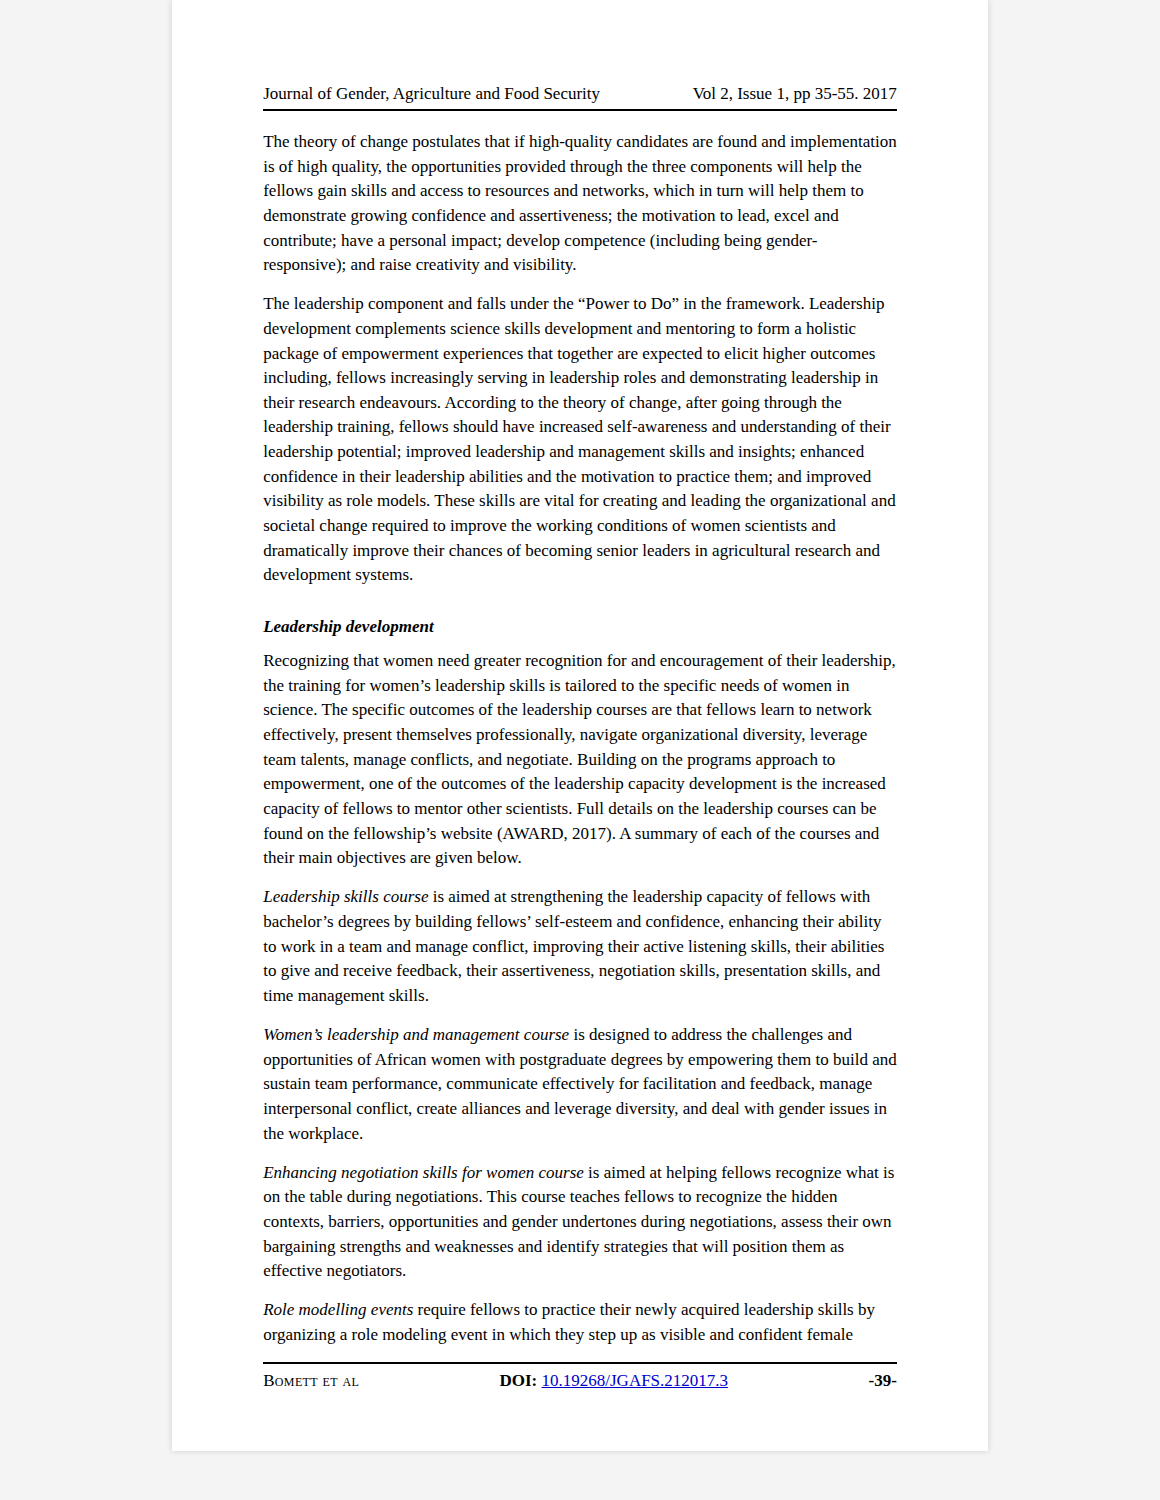Journal of Gender, Agriculture and Food Security Vol 2, Issue 1, pp 35-55. 2017
The theory of change postulates that if high-quality candidates are found and implementation is of high quality, the opportunities provided through the three components will help the fellows gain skills and access to resources and networks, which in turn will help them to demonstrate growing confidence and assertiveness; the motivation to lead, excel and contribute; have a personal impact; develop competence (including being gender-responsive); and raise creativity and visibility.
The leadership component and falls under the “Power to Do” in the framework. Leadership development complements science skills development and mentoring to form a holistic package of empowerment experiences that together are expected to elicit higher outcomes including, fellows increasingly serving in leadership roles and demonstrating leadership in their research endeavours. According to the theory of change, after going through the leadership training, fellows should have increased self-awareness and understanding of their leadership potential; improved leadership and management skills and insights; enhanced confidence in their leadership abilities and the motivation to practice them; and improved visibility as role models. These skills are vital for creating and leading the organizational and societal change required to improve the working conditions of women scientists and dramatically improve their chances of becoming senior leaders in agricultural research and development systems.
Leadership development
Recognizing that women need greater recognition for and encouragement of their leadership, the training for women’s leadership skills is tailored to the specific needs of women in science. The specific outcomes of the leadership courses are that fellows learn to network effectively, present themselves professionally, navigate organizational diversity, leverage team talents, manage conflicts, and negotiate. Building on the programs approach to empowerment, one of the outcomes of the leadership capacity development is the increased capacity of fellows to mentor other scientists. Full details on the leadership courses can be found on the fellowship’s website (AWARD, 2017). A summary of each of the courses and their main objectives are given below.
Leadership skills course is aimed at strengthening the leadership capacity of fellows with bachelor’s degrees by building fellows’ self-esteem and confidence, enhancing their ability to work in a team and manage conflict, improving their active listening skills, their abilities to give and receive feedback, their assertiveness, negotiation skills, presentation skills, and time management skills.
Women’s leadership and management course is designed to address the challenges and opportunities of African women with postgraduate degrees by empowering them to build and sustain team performance, communicate effectively for facilitation and feedback, manage interpersonal conflict, create alliances and leverage diversity, and deal with gender issues in the workplace.
Enhancing negotiation skills for women course is aimed at helping fellows recognize what is on the table during negotiations. This course teaches fellows to recognize the hidden contexts, barriers, opportunities and gender undertones during negotiations, assess their own bargaining strengths and weaknesses and identify strategies that will position them as effective negotiators.
Role modelling events require fellows to practice their newly acquired leadership skills by organizing a role modeling event in which they step up as visible and confident female
Bomett et al DOI: 10.19268/JGAFS.212017.3 -39-